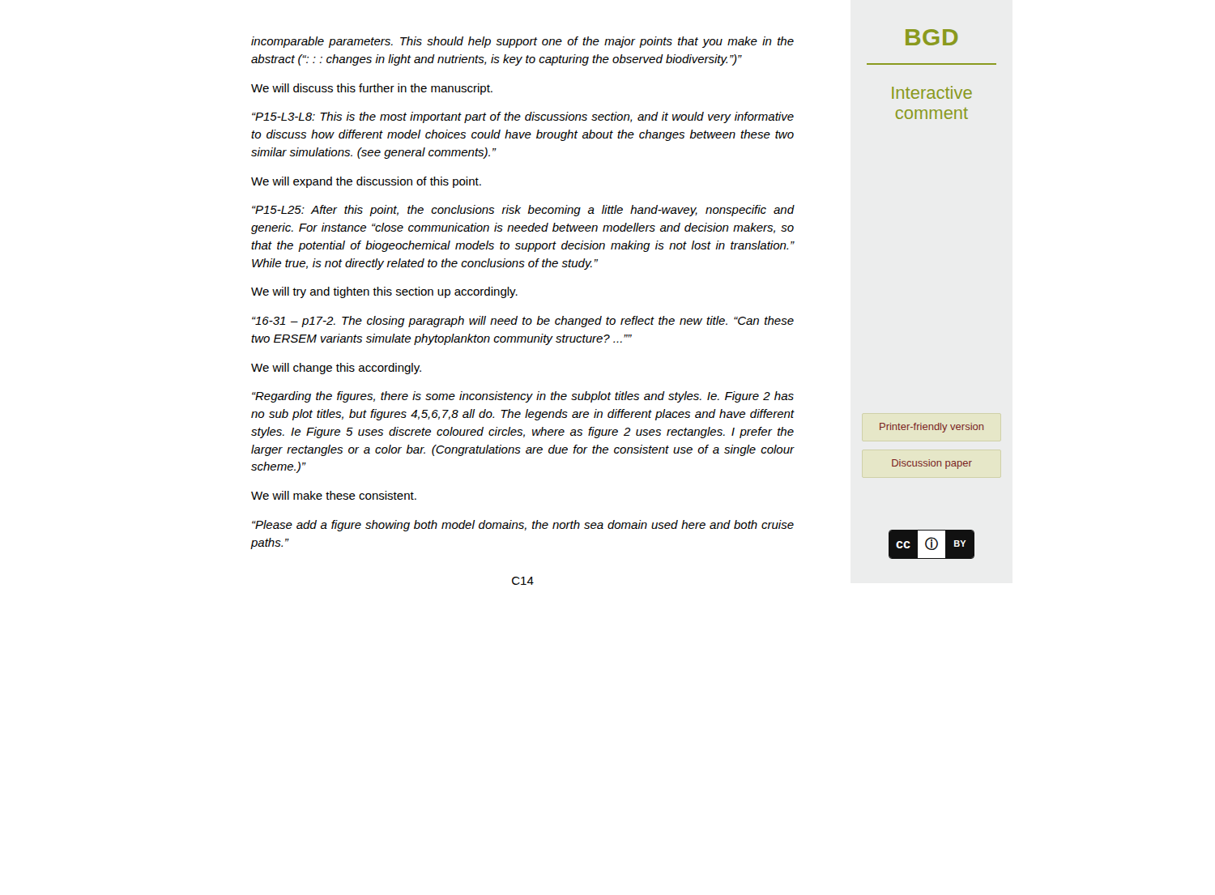BGD
Interactive
comment
Printer-friendly version Discussion paper
cc ⓘ BY
incomparable parameters. This should help support one of the major points that you make in the abstract (“: : : changes in light and nutrients, is key to capturing the observed biodiversity.”)”
We will discuss this further in the manuscript.
“P15-L3-L8: This is the most important part of the discussions section, and it would very informative to discuss how different model choices could have brought about the changes between these two similar simulations. (see general comments).”
We will expand the discussion of this point.
“P15-L25: After this point, the conclusions risk becoming a little hand-wavey, nonspecific and generic. For instance “close communication is needed between modellers and decision makers, so that the potential of biogeochemical models to support decision making is not lost in translation.” While true, is not directly related to the conclusions of the study.”
We will try and tighten this section up accordingly.
“16-31 – p17-2. The closing paragraph will need to be changed to reflect the new title. “Can these two ERSEM variants simulate phytoplankton community structure? ...””
We will change this accordingly.
“Regarding the figures, there is some inconsistency in the subplot titles and styles. Ie. Figure 2 has no sub plot titles, but figures 4,5,6,7,8 all do. The legends are in different places and have different styles. Ie Figure 5 uses discrete coloured circles, where as figure 2 uses rectangles. I prefer the larger rectangles or a color bar. (Congratulations are due for the consistent use of a single colour scheme.)”
We will make these consistent.
“Please add a figure showing both model domains, the north sea domain used here and both cruise paths.”
C14